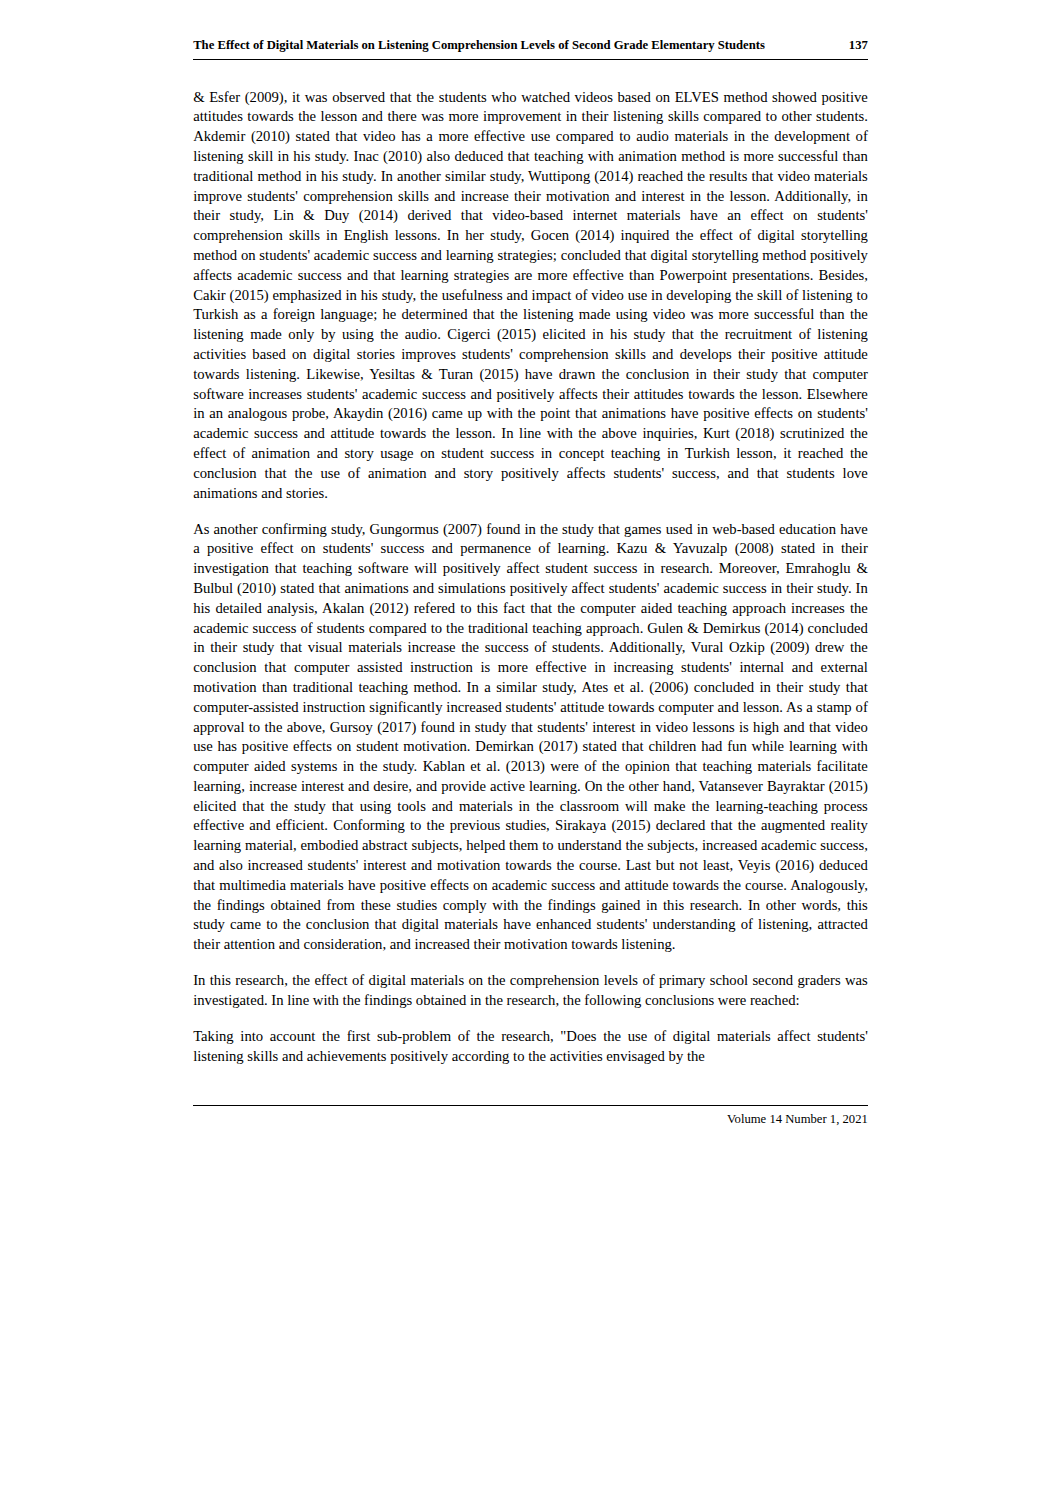The Effect of Digital Materials on Listening Comprehension Levels of Second Grade Elementary Students 137
& Esfer (2009), it was observed that the students who watched videos based on ELVES method showed positive attitudes towards the lesson and there was more improvement in their listening skills compared to other students. Akdemir (2010) stated that video has a more effective use compared to audio materials in the development of listening skill in his study. Inac (2010) also deduced that teaching with animation method is more successful than traditional method in his study. In another similar study, Wuttipong (2014) reached the results that video materials improve students' comprehension skills and increase their motivation and interest in the lesson. Additionally, in their study, Lin & Duy (2014) derived that video-based internet materials have an effect on students' comprehension skills in English lessons. In her study, Gocen (2014) inquired the effect of digital storytelling method on students' academic success and learning strategies; concluded that digital storytelling method positively affects academic success and that learning strategies are more effective than Powerpoint presentations. Besides, Cakir (2015) emphasized in his study, the usefulness and impact of video use in developing the skill of listening to Turkish as a foreign language; he determined that the listening made using video was more successful than the listening made only by using the audio. Cigerci (2015) elicited in his study that the recruitment of listening activities based on digital stories improves students' comprehension skills and develops their positive attitude towards listening. Likewise, Yesiltas & Turan (2015) have drawn the conclusion in their study that computer software increases students' academic success and positively affects their attitudes towards the lesson. Elsewhere in an analogous probe, Akaydin (2016) came up with the point that animations have positive effects on students' academic success and attitude towards the lesson. In line with the above inquiries, Kurt (2018) scrutinized the effect of animation and story usage on student success in concept teaching in Turkish lesson, it reached the conclusion that the use of animation and story positively affects students' success, and that students love animations and stories.
As another confirming study, Gungormus (2007) found in the study that games used in web-based education have a positive effect on students' success and permanence of learning. Kazu & Yavuzalp (2008) stated in their investigation that teaching software will positively affect student success in research. Moreover, Emrahoglu & Bulbul (2010) stated that animations and simulations positively affect students' academic success in their study. In his detailed analysis, Akalan (2012) refered to this fact that the computer aided teaching approach increases the academic success of students compared to the traditional teaching approach. Gulen & Demirkus (2014) concluded in their study that visual materials increase the success of students. Additionally, Vural Ozkip (2009) drew the conclusion that computer assisted instruction is more effective in increasing students' internal and external motivation than traditional teaching method. In a similar study, Ates et al. (2006) concluded in their study that computer-assisted instruction significantly increased students' attitude towards computer and lesson. As a stamp of approval to the above, Gursoy (2017) found in study that students' interest in video lessons is high and that video use has positive effects on student motivation. Demirkan (2017) stated that children had fun while learning with computer aided systems in the study. Kablan et al. (2013) were of the opinion that teaching materials facilitate learning, increase interest and desire, and provide active learning. On the other hand, Vatansever Bayraktar (2015) elicited that the study that using tools and materials in the classroom will make the learning-teaching process effective and efficient. Conforming to the previous studies, Sirakaya (2015) declared that the augmented reality learning material, embodied abstract subjects, helped them to understand the subjects, increased academic success, and also increased students' interest and motivation towards the course. Last but not least, Veyis (2016) deduced that multimedia materials have positive effects on academic success and attitude towards the course. Analogously, the findings obtained from these studies comply with the findings gained in this research. In other words, this study came to the conclusion that digital materials have enhanced students' understanding of listening, attracted their attention and consideration, and increased their motivation towards listening.
In this research, the effect of digital materials on the comprehension levels of primary school second graders was investigated. In line with the findings obtained in the research, the following conclusions were reached:
Taking into account the first sub-problem of the research, "Does the use of digital materials affect students' listening skills and achievements positively according to the activities envisaged by the
Volume 14 Number 1, 2021